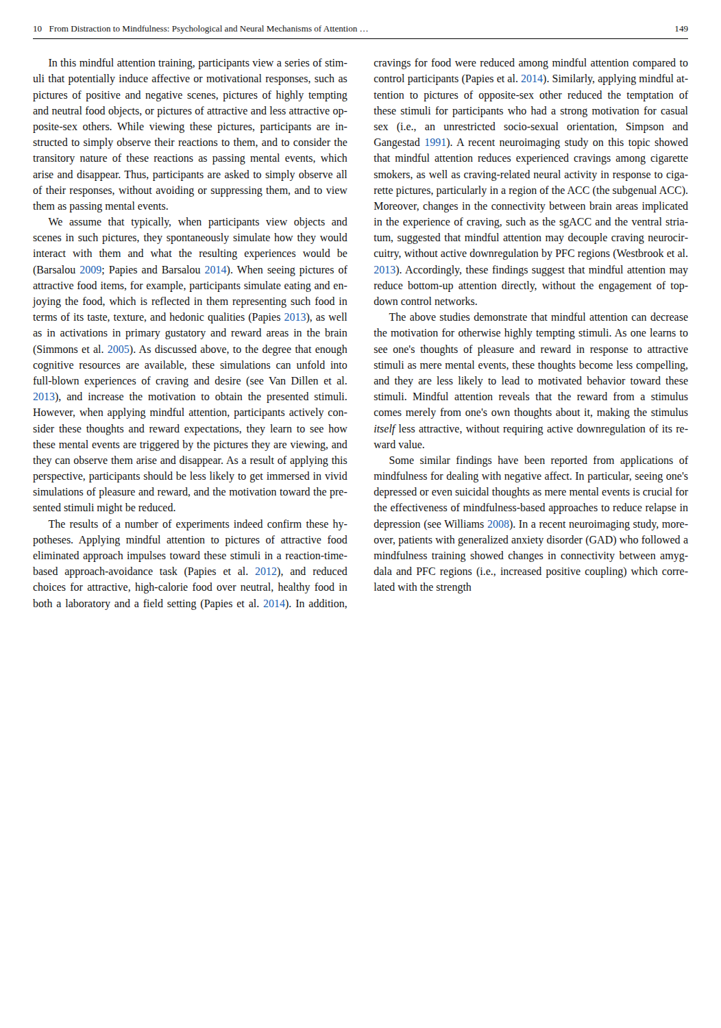10 From Distraction to Mindfulness: Psychological and Neural Mechanisms of Attention … 149
In this mindful attention training, participants view a series of stimuli that potentially induce affective or motivational responses, such as pictures of positive and negative scenes, pictures of highly tempting and neutral food objects, or pictures of attractive and less attractive opposite-sex others. While viewing these pictures, participants are instructed to simply observe their reactions to them, and to consider the transitory nature of these reactions as passing mental events, which arise and disappear. Thus, participants are asked to simply observe all of their responses, without avoiding or suppressing them, and to view them as passing mental events.
We assume that typically, when participants view objects and scenes in such pictures, they spontaneously simulate how they would interact with them and what the resulting experiences would be (Barsalou 2009; Papies and Barsalou 2014). When seeing pictures of attractive food items, for example, participants simulate eating and enjoying the food, which is reflected in them representing such food in terms of its taste, texture, and hedonic qualities (Papies 2013), as well as in activations in primary gustatory and reward areas in the brain (Simmons et al. 2005). As discussed above, to the degree that enough cognitive resources are available, these simulations can unfold into full-blown experiences of craving and desire (see Van Dillen et al. 2013), and increase the motivation to obtain the presented stimuli. However, when applying mindful attention, participants actively consider these thoughts and reward expectations, they learn to see how these mental events are triggered by the pictures they are viewing, and they can observe them arise and disappear. As a result of applying this perspective, participants should be less likely to get immersed in vivid simulations of pleasure and reward, and the motivation toward the presented stimuli might be reduced.
The results of a number of experiments indeed confirm these hypotheses. Applying mindful attention to pictures of attractive food eliminated approach impulses toward these stimuli in a reaction-time-based approach-avoidance task (Papies et al. 2012), and reduced choices for attractive, high-calorie food over neutral, healthy food in both a laboratory and a field setting (Papies et al. 2014). In addition, cravings for food were reduced among mindful attention compared to control participants (Papies et al. 2014). Similarly, applying mindful attention to pictures of opposite-sex other reduced the temptation of these stimuli for participants who had a strong motivation for casual sex (i.e., an unrestricted socio-sexual orientation, Simpson and Gangestad 1991). A recent neuroimaging study on this topic showed that mindful attention reduces experienced cravings among cigarette smokers, as well as craving-related neural activity in response to cigarette pictures, particularly in a region of the ACC (the subgenual ACC). Moreover, changes in the connectivity between brain areas implicated in the experience of craving, such as the sgACC and the ventral striatum, suggested that mindful attention may decouple craving neurocircuitry, without active downregulation by PFC regions (Westbrook et al. 2013). Accordingly, these findings suggest that mindful attention may reduce bottom-up attention directly, without the engagement of top-down control networks.
The above studies demonstrate that mindful attention can decrease the motivation for otherwise highly tempting stimuli. As one learns to see one's thoughts of pleasure and reward in response to attractive stimuli as mere mental events, these thoughts become less compelling, and they are less likely to lead to motivated behavior toward these stimuli. Mindful attention reveals that the reward from a stimulus comes merely from one's own thoughts about it, making the stimulus itself less attractive, without requiring active downregulation of its reward value.
Some similar findings have been reported from applications of mindfulness for dealing with negative affect. In particular, seeing one's depressed or even suicidal thoughts as mere mental events is crucial for the effectiveness of mindfulness-based approaches to reduce relapse in depression (see Williams 2008). In a recent neuroimaging study, moreover, patients with generalized anxiety disorder (GAD) who followed a mindfulness training showed changes in connectivity between amygdala and PFC regions (i.e., increased positive coupling) which correlated with the strength